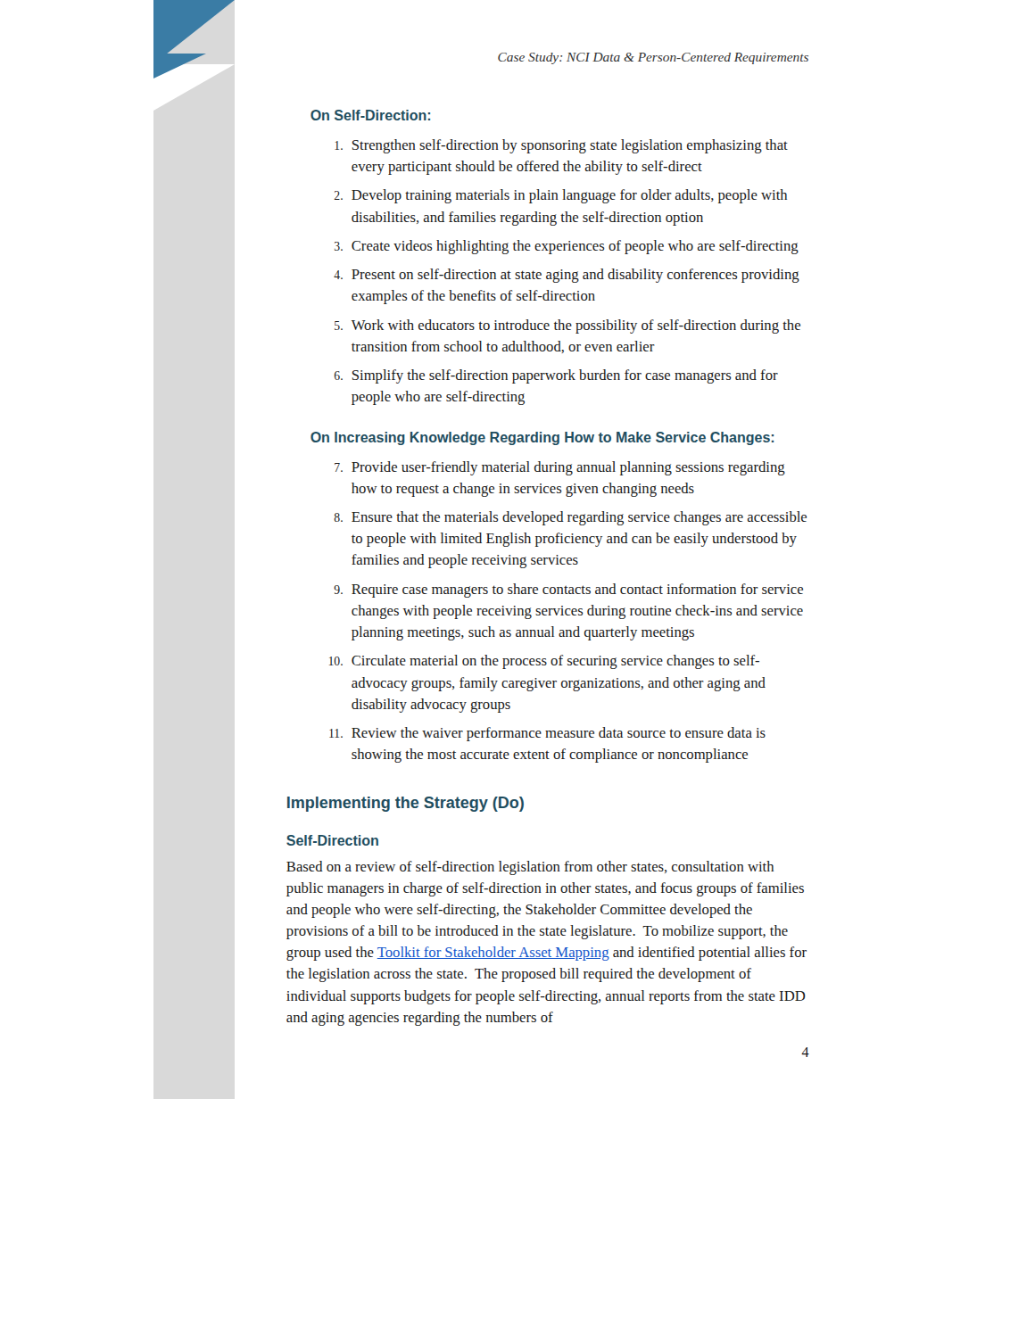Case Study: NCI Data & Person-Centered Requirements
On Self-Direction:
Strengthen self-direction by sponsoring state legislation emphasizing that every participant should be offered the ability to self-direct
Develop training materials in plain language for older adults, people with disabilities, and families regarding the self-direction option
Create videos highlighting the experiences of people who are self-directing
Present on self-direction at state aging and disability conferences providing examples of the benefits of self-direction
Work with educators to introduce the possibility of self-direction during the transition from school to adulthood, or even earlier
Simplify the self-direction paperwork burden for case managers and for people who are self-directing
On Increasing Knowledge Regarding How to Make Service Changes:
Provide user-friendly material during annual planning sessions regarding how to request a change in services given changing needs
Ensure that the materials developed regarding service changes are accessible to people with limited English proficiency and can be easily understood by families and people receiving services
Require case managers to share contacts and contact information for service changes with people receiving services during routine check-ins and service planning meetings, such as annual and quarterly meetings
Circulate material on the process of securing service changes to self-advocacy groups, family caregiver organizations, and other aging and disability advocacy groups
Review the waiver performance measure data source to ensure data is showing the most accurate extent of compliance or noncompliance
Implementing the Strategy (Do)
Self-Direction
Based on a review of self-direction legislation from other states, consultation with public managers in charge of self-direction in other states, and focus groups of families and people who were self-directing, the Stakeholder Committee developed the provisions of a bill to be introduced in the state legislature. To mobilize support, the group used the Toolkit for Stakeholder Asset Mapping and identified potential allies for the legislation across the state. The proposed bill required the development of individual supports budgets for people self-directing, annual reports from the state IDD and aging agencies regarding the numbers of
4